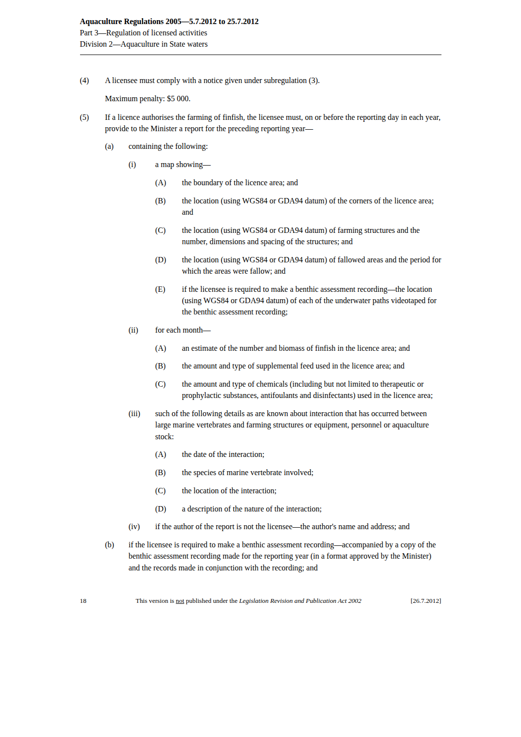Aquaculture Regulations 2005—5.7.2012 to 25.7.2012
Part 3—Regulation of licensed activities
Division 2—Aquaculture in State waters
(4)
A licensee must comply with a notice given under subregulation (3).
Maximum penalty: $5 000.
(5)
If a licence authorises the farming of finfish, the licensee must, on or before the reporting day in each year, provide to the Minister a report for the preceding reporting year—
(a)
containing the following:
(i)
a map showing—
(A)
the boundary of the licence area; and
(B)
the location (using WGS84 or GDA94 datum) of the corners of the licence area; and
(C)
the location (using WGS84 or GDA94 datum) of farming structures and the number, dimensions and spacing of the structures; and
(D)
the location (using WGS84 or GDA94 datum) of fallowed areas and the period for which the areas were fallow; and
(E)
if the licensee is required to make a benthic assessment recording—the location (using WGS84 or GDA94 datum) of each of the underwater paths videotaped for the benthic assessment recording;
(ii)
for each month—
(A)
an estimate of the number and biomass of finfish in the licence area; and
(B)
the amount and type of supplemental feed used in the licence area; and
(C)
the amount and type of chemicals (including but not limited to therapeutic or prophylactic substances, antifoulants and disinfectants) used in the licence area;
(iii)
such of the following details as are known about interaction that has occurred between large marine vertebrates and farming structures or equipment, personnel or aquaculture stock:
(A)
the date of the interaction;
(B)
the species of marine vertebrate involved;
(C)
the location of the interaction;
(D)
a description of the nature of the interaction;
(iv)
if the author of the report is not the licensee—the author's name and address; and
(b)
if the licensee is required to make a benthic assessment recording—accompanied by a copy of the benthic assessment recording made for the reporting year (in a format approved by the Minister) and the records made in conjunction with the recording; and
18 This version is not published under the Legislation Revision and Publication Act 2002 [26.7.2012]